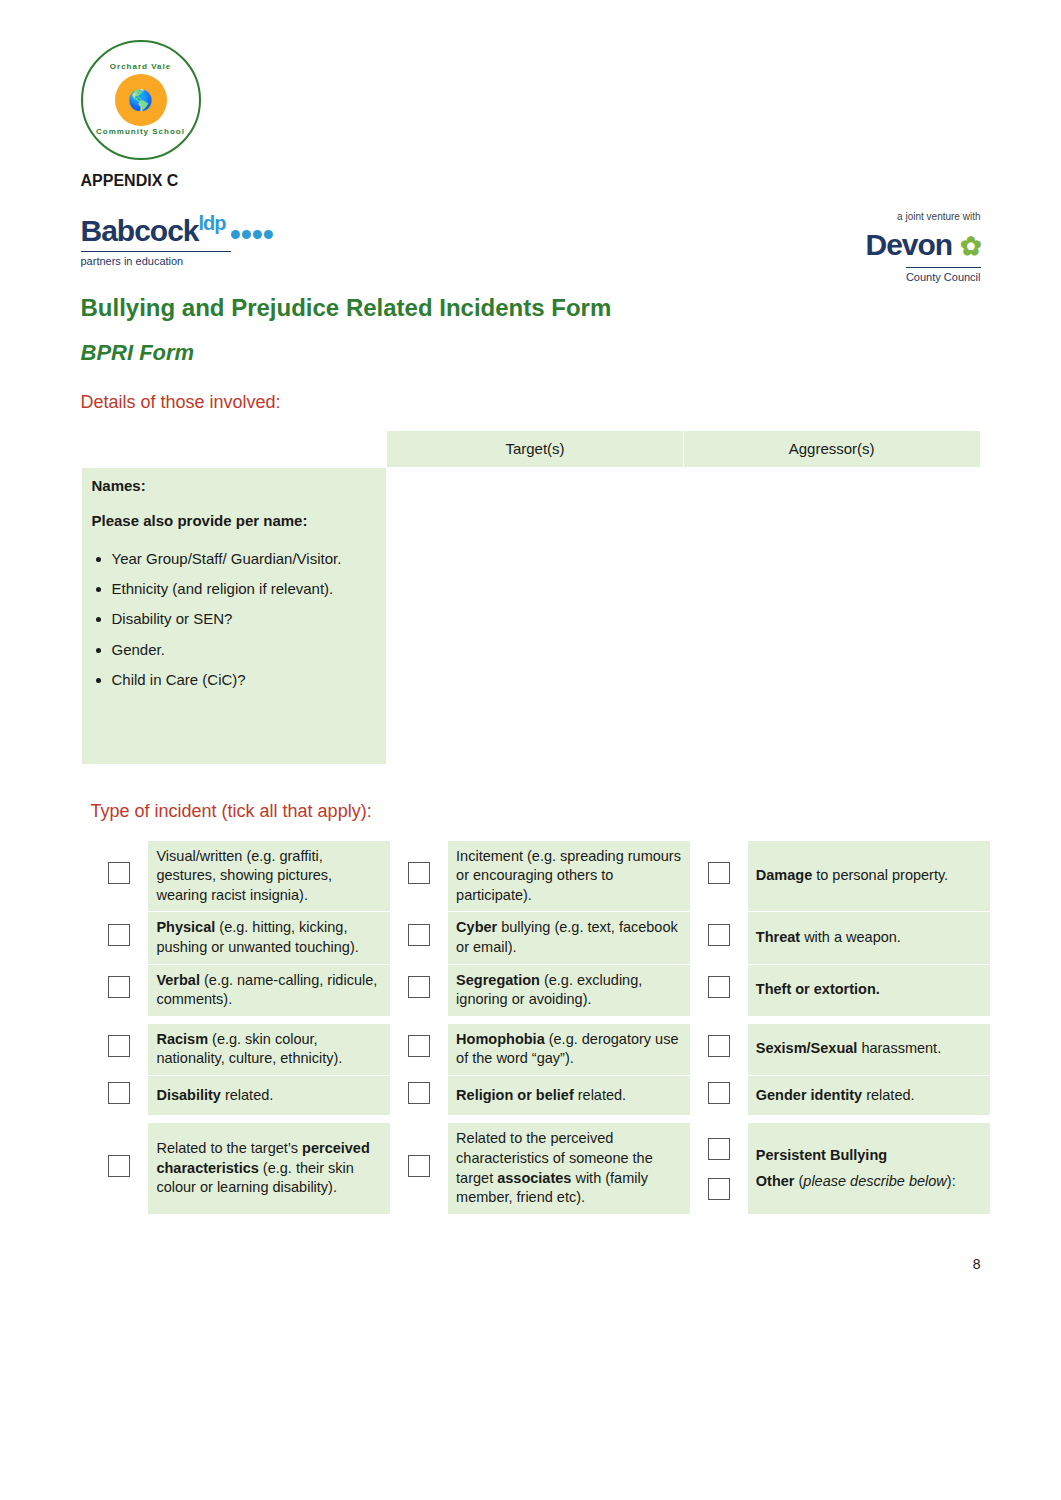Orchard Vale
🌎
Community School
APPENDIX C
Babcockldp
partners in education
a joint venture with
Devon ✿
County Council
Bullying and Prejudice Related Incidents Form
BPRI Form
Details of those involved:
| | Target(s) | Aggressor(s) |
| --- | --- | --- |
| Names: Please also provide per name: Year Group/Staff/ Guardian/Visitor. Ethnicity (and religion if relevant). Disability or SEN? Gender. Child in Care (CiC)? | | |
Type of incident (tick all that apply):
| | Visual/written (e.g. graffiti, gestures, showing pictures, wearing racist insignia). | | Incitement (e.g. spreading rumours or encouraging others to participate). | | Damage to personal property. |
| | Physical (e.g. hitting, kicking, pushing or unwanted touching). | | Cyber bullying (e.g. text, facebook or email). | | Threat with a weapon. |
| | Verbal (e.g. name-calling, ridicule, comments). | | Segregation (e.g. excluding, ignoring or avoiding). | | Theft or extortion. |
| | Racism (e.g. skin colour, nationality, culture, ethnicity). | | Homophobia (e.g. derogatory use of the word “gay”). | | Sexism/Sexual harassment. |
| | Disability related. | | Religion or belief related. | | Gender identity related. |
| | Related to the target’s perceived characteristics (e.g. their skin colour or learning disability). | | Related to the perceived characteristics of someone the target associates with (family member, friend etc). | | Persistent Bullying Other ( please describe below ): |
8